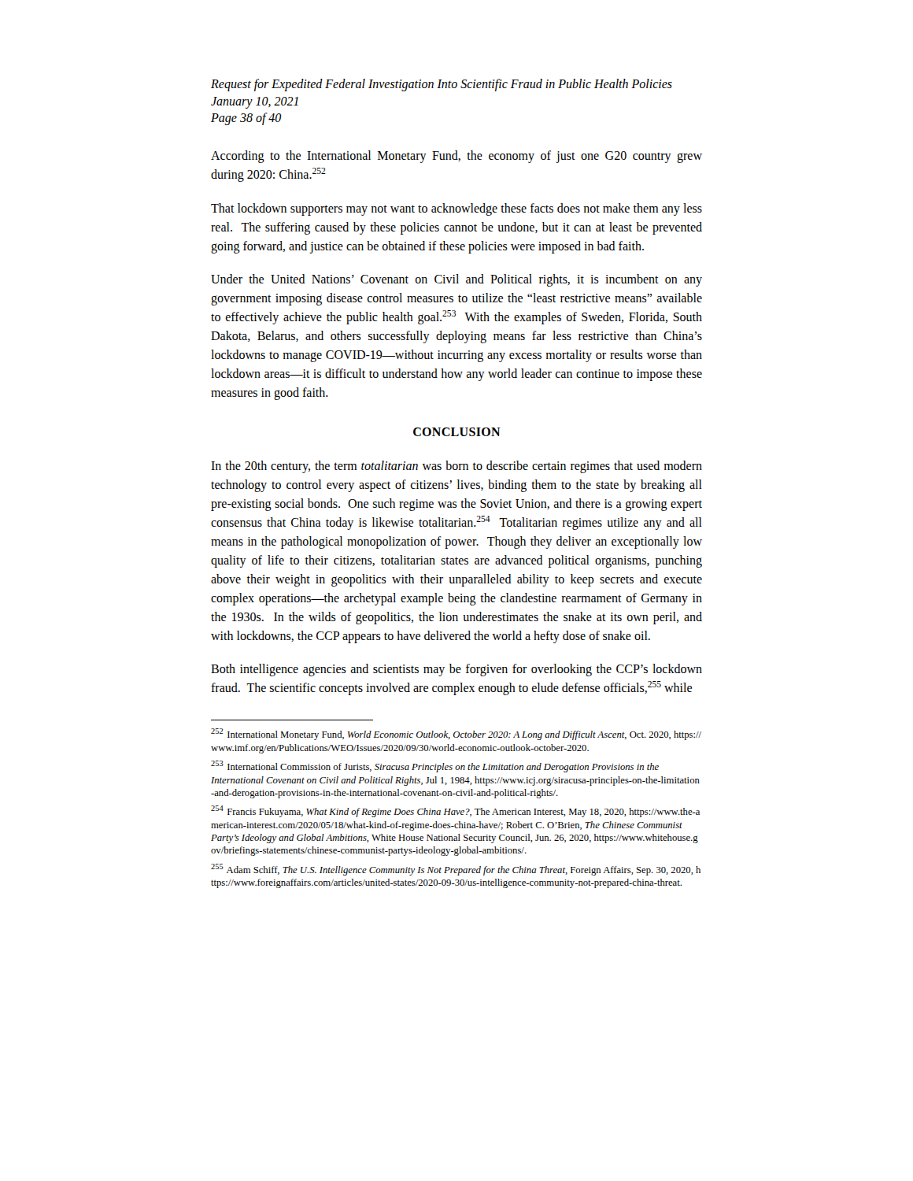Request for Expedited Federal Investigation Into Scientific Fraud in Public Health Policies January 10, 2021 Page 38 of 40
According to the International Monetary Fund, the economy of just one G20 country grew during 2020: China.252
That lockdown supporters may not want to acknowledge these facts does not make them any less real. The suffering caused by these policies cannot be undone, but it can at least be prevented going forward, and justice can be obtained if these policies were imposed in bad faith.
Under the United Nations’ Covenant on Civil and Political rights, it is incumbent on any government imposing disease control measures to utilize the “least restrictive means” available to effectively achieve the public health goal.253 With the examples of Sweden, Florida, South Dakota, Belarus, and others successfully deploying means far less restrictive than China’s lockdowns to manage COVID-19—without incurring any excess mortality or results worse than lockdown areas—it is difficult to understand how any world leader can continue to impose these measures in good faith.
CONCLUSION
In the 20th century, the term totalitarian was born to describe certain regimes that used modern technology to control every aspect of citizens’ lives, binding them to the state by breaking all pre-existing social bonds. One such regime was the Soviet Union, and there is a growing expert consensus that China today is likewise totalitarian.254 Totalitarian regimes utilize any and all means in the pathological monopolization of power. Though they deliver an exceptionally low quality of life to their citizens, totalitarian states are advanced political organisms, punching above their weight in geopolitics with their unparalleled ability to keep secrets and execute complex operations—the archetypal example being the clandestine rearmament of Germany in the 1930s. In the wilds of geopolitics, the lion underestimates the snake at its own peril, and with lockdowns, the CCP appears to have delivered the world a hefty dose of snake oil.
Both intelligence agencies and scientists may be forgiven for overlooking the CCP’s lockdown fraud. The scientific concepts involved are complex enough to elude defense officials,255 while
252 International Monetary Fund, World Economic Outlook, October 2020: A Long and Difficult Ascent, Oct. 2020, https://www.imf.org/en/Publications/WEO/Issues/2020/09/30/world-economic-outlook-october-2020.
253 International Commission of Jurists, Siracusa Principles on the Limitation and Derogation Provisions in the International Covenant on Civil and Political Rights, Jul 1, 1984, https://www.icj.org/siracusa-principles-on-the-limitation-and-derogation-provisions-in-the-international-covenant-on-civil-and-political-rights/.
254 Francis Fukuyama, What Kind of Regime Does China Have?, The American Interest, May 18, 2020, https://www.the-american-interest.com/2020/05/18/what-kind-of-regime-does-china-have/; Robert C. O’Brien, The Chinese Communist Party’s Ideology and Global Ambitions, White House National Security Council, Jun. 26, 2020, https://www.whitehouse.gov/briefings-statements/chinese-communist-partys-ideology-global-ambitions/.
255 Adam Schiff, The U.S. Intelligence Community Is Not Prepared for the China Threat, Foreign Affairs, Sep. 30, 2020, https://www.foreignaffairs.com/articles/united-states/2020-09-30/us-intelligence-community-not-prepared-china-threat.